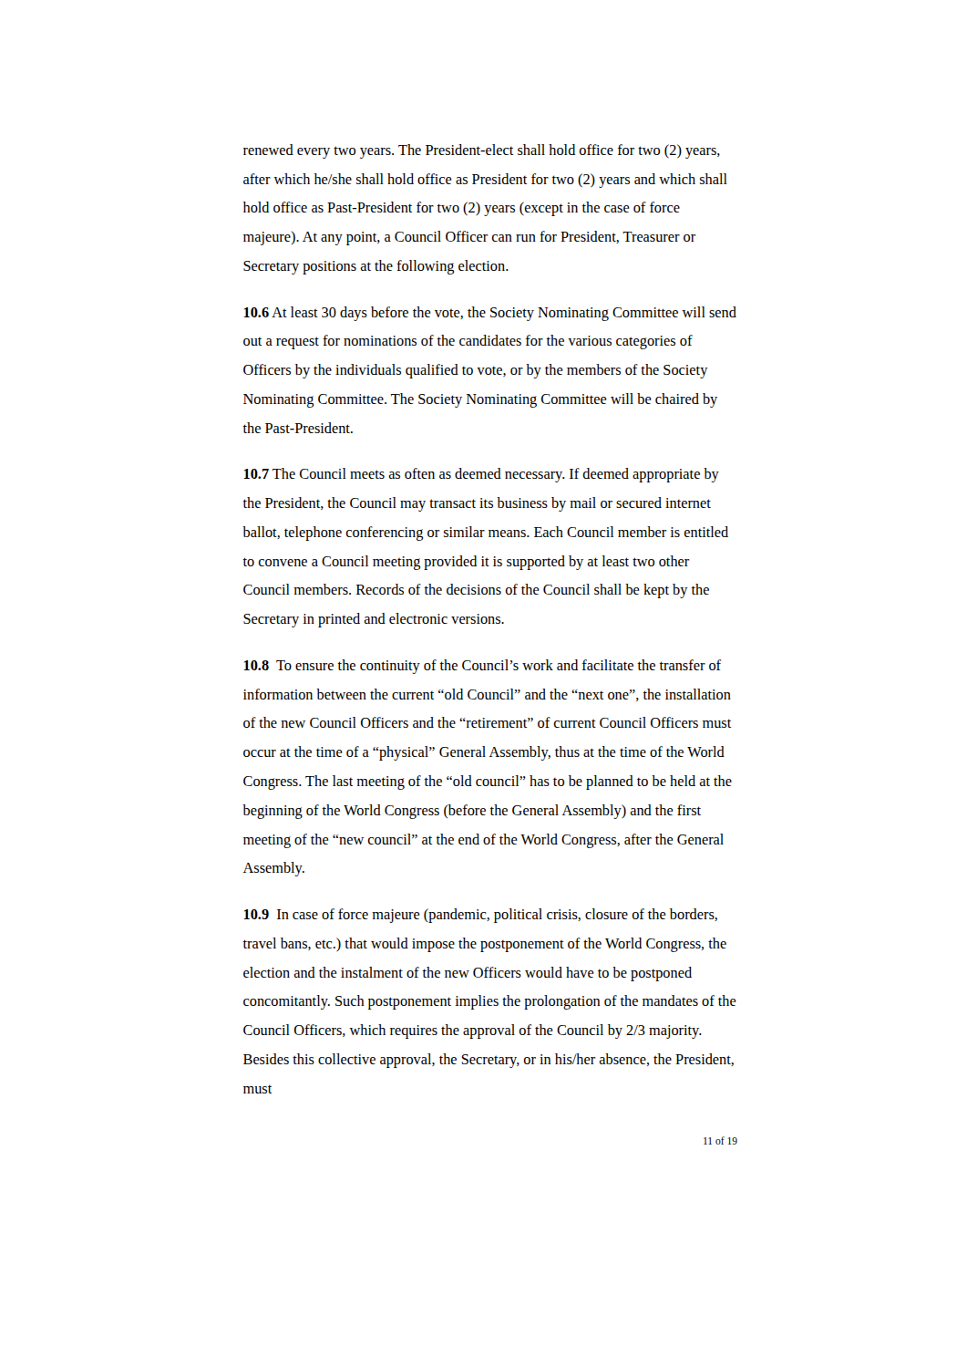renewed every two years. The President-elect shall hold office for two (2) years, after which he/she shall hold office as President for two (2) years and which shall hold office as Past-President for two (2) years (except in the case of force majeure). At any point, a Council Officer can run for President, Treasurer or Secretary positions at the following election.
10.6 At least 30 days before the vote, the Society Nominating Committee will send out a request for nominations of the candidates for the various categories of Officers by the individuals qualified to vote, or by the members of the Society Nominating Committee. The Society Nominating Committee will be chaired by the Past-President.
10.7 The Council meets as often as deemed necessary. If deemed appropriate by the President, the Council may transact its business by mail or secured internet ballot, telephone conferencing or similar means. Each Council member is entitled to convene a Council meeting provided it is supported by at least two other Council members. Records of the decisions of the Council shall be kept by the Secretary in printed and electronic versions.
10.8 To ensure the continuity of the Council’s work and facilitate the transfer of information between the current “old Council” and the “next one”, the installation of the new Council Officers and the “retirement” of current Council Officers must occur at the time of a “physical” General Assembly, thus at the time of the World Congress. The last meeting of the “old council” has to be planned to be held at the beginning of the World Congress (before the General Assembly) and the first meeting of the “new council” at the end of the World Congress, after the General Assembly.
10.9 In case of force majeure (pandemic, political crisis, closure of the borders, travel bans, etc.) that would impose the postponement of the World Congress, the election and the instalment of the new Officers would have to be postponed concomitantly. Such postponement implies the prolongation of the mandates of the Council Officers, which requires the approval of the Council by 2/3 majority. Besides this collective approval, the Secretary, or in his/her absence, the President, must
11 of 19